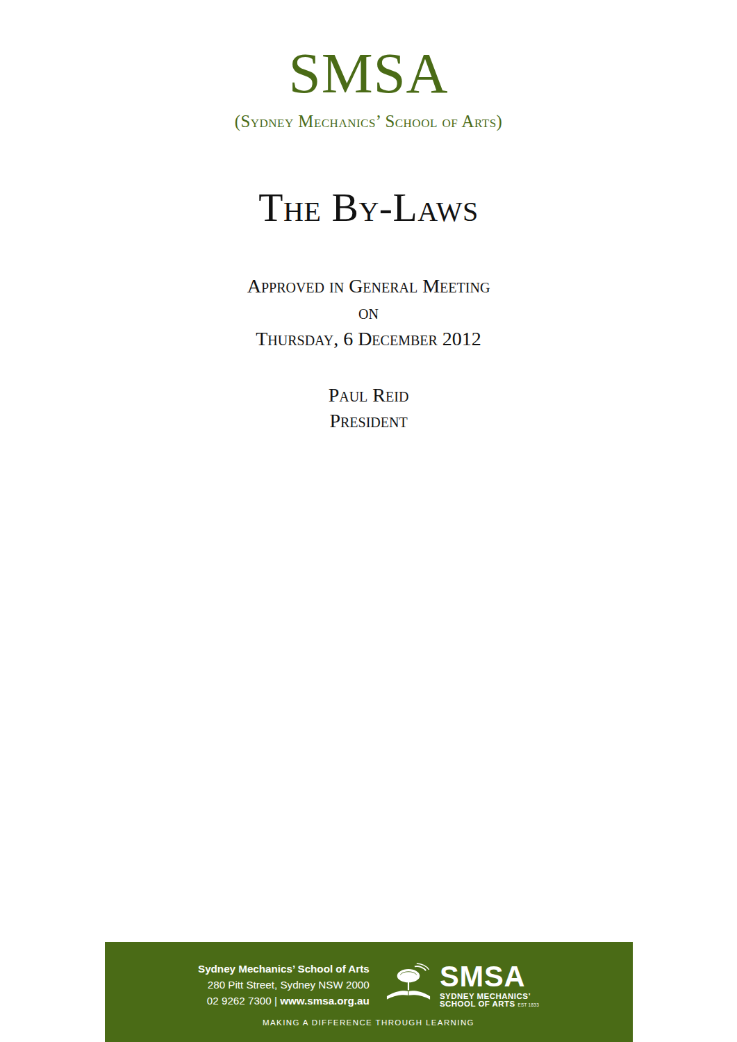SMSA
(Sydney Mechanics’ School of Arts)
The By-Laws
Approved in General Meeting
on
Thursday, 6 December 2012
Paul Reid
President
Sydney Mechanics’ School of Arts
280 Pitt Street, Sydney NSW 2000
02 9262 7300 | www.smsa.org.au
SMSA Sydney Mechanics’
School of Arts Est 1833
Making a difference through learning